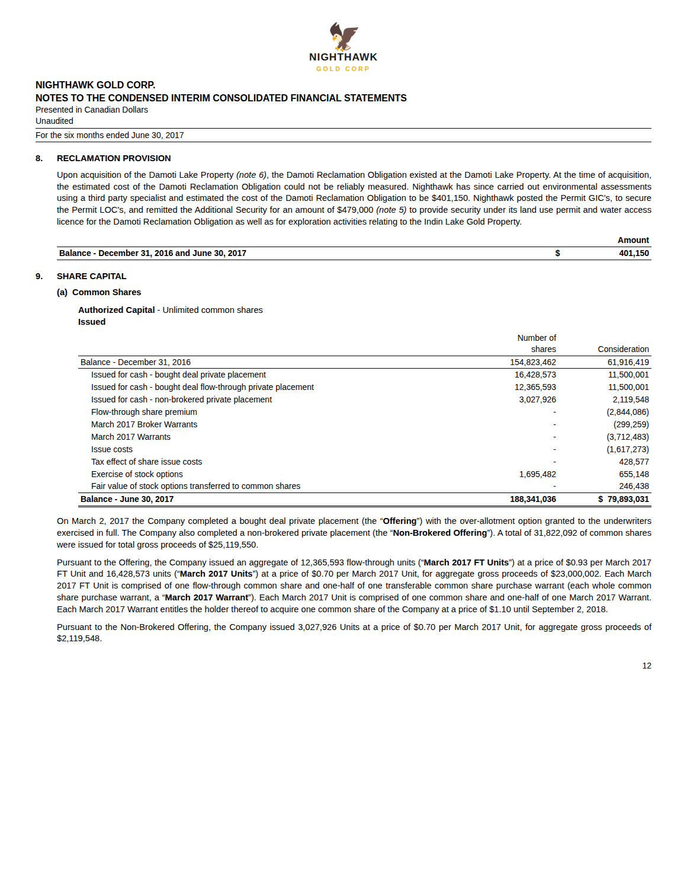🦅
NIGHTHAWK
GOLD CORP
NIGHTHAWK GOLD CORP.
NOTES TO THE CONDENSED INTERIM CONSOLIDATED FINANCIAL STATEMENTS
Presented in Canadian Dollars
Unaudited
For the six months ended June 30, 2017
8. RECLAMATION PROVISION
Upon acquisition of the Damoti Lake Property (note 6), the Damoti Reclamation Obligation existed at the Damoti Lake Property. At the time of acquisition, the estimated cost of the Damoti Reclamation Obligation could not be reliably measured. Nighthawk has since carried out environmental assessments using a third party specialist and estimated the cost of the Damoti Reclamation Obligation to be $401,150. Nighthawk posted the Permit GIC's, to secure the Permit LOC's, and remitted the Additional Security for an amount of $479,000 (note 5) to provide security under its land use permit and water access licence for the Damoti Reclamation Obligation as well as for exploration activities relating to the Indin Lake Gold Property.
| | Amount |
| Balance - December 31, 2016 and June 30, 2017 | $ | 401,150 |
9. SHARE CAPITAL
(a) Common Shares
Authorized Capital - Unlimited common shares
Issued
| | Number of shares | Consideration |
| Balance - December 31, 2016 | 154,823,462 | 61,916,419 |
| Issued for cash - bought deal private placement | 16,428,573 | 11,500,001 |
| Issued for cash - bought deal flow-through private placement | 12,365,593 | 11,500,001 |
| Issued for cash - non-brokered private placement | 3,027,926 | 2,119,548 |
| Flow-through share premium | - | (2,844,086) |
| March 2017 Broker Warrants | - | (299,259) |
| March 2017 Warrants | - | (3,712,483) |
| Issue costs | - | (1,617,273) |
| Tax effect of share issue costs | - | 428,577 |
| Exercise of stock options | 1,695,482 | 655,148 |
| Fair value of stock options transferred to common shares | - | 246,438 |
| Balance - June 30, 2017 | 188,341,036 | $ 79,893,031 |
On March 2, 2017 the Company completed a bought deal private placement (the “Offering”) with the over-allotment option granted to the underwriters exercised in full. The Company also completed a non-brokered private placement (the “Non-Brokered Offering”). A total of 31,822,092 of common shares were issued for total gross proceeds of $25,119,550.
Pursuant to the Offering, the Company issued an aggregate of 12,365,593 flow-through units (“March 2017 FT Units”) at a price of $0.93 per March 2017 FT Unit and 16,428,573 units (“March 2017 Units”) at a price of $0.70 per March 2017 Unit, for aggregate gross proceeds of $23,000,002. Each March 2017 FT Unit is comprised of one flow-through common share and one-half of one transferable common share purchase warrant (each whole common share purchase warrant, a “March 2017 Warrant”). Each March 2017 Unit is comprised of one common share and one-half of one March 2017 Warrant. Each March 2017 Warrant entitles the holder thereof to acquire one common share of the Company at a price of $1.10 until September 2, 2018.
Pursuant to the Non-Brokered Offering, the Company issued 3,027,926 Units at a price of $0.70 per March 2017 Unit, for aggregate gross proceeds of $2,119,548.
12